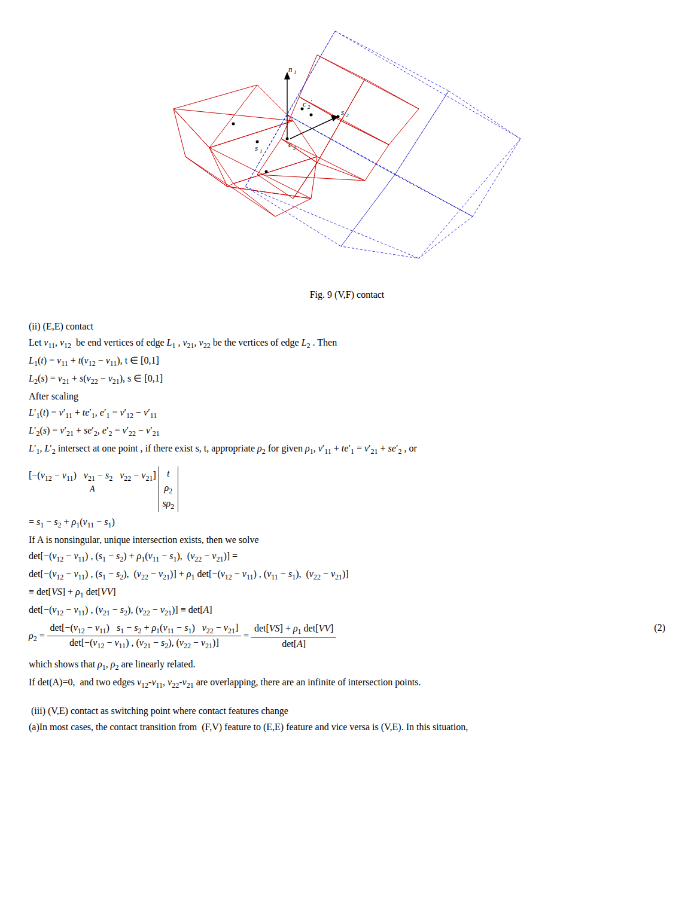n1 c2' s2 c2 s1
Fig. 9 (V,F) contact
(ii) (E,E) contact
Let v11, v12 be end vertices of edge L1 , v21, v22 be the vertices of edge L2 . Then
L1(t) = v11 + t(v12 − v11), t ∈ [0,1]
L2(s) = v21 + s(v22 − v21), s ∈ [0,1]
After scaling
L′1(t) = v′11 + te′1, e′1 = v′12 − v′11
L′2(s) = v′21 + se′2, e′2 = v′22 − v′21
L′1, L′2 intersect at one point , if there exist s, t, appropriate ρ2 for given ρ1, v′11 + te′1 = v′21 + se′2 , or
[−(v12 − v11) v21 − s2 v22 − v21] A t ρ2 sρ2
= s1 − s2 + ρ1(v11 − s1)
If A is nonsingular, unique intersection exists, then we solve
det[−(v12 − v11) , (s1 − s2) + ρ1(v11 − s1), (v22 − v21)] =
det[−(v12 − v11) , (s1 − s2), (v22 − v21)] + ρ1 det[−(v12 − v11) , (v11 − s1), (v22 − v21)]
≡ det[VS] + ρ1 det[VV]
det[−(v12 − v11) , (v21 − s2), (v22 − v21)] ≡ det[A]
(2) ρ2 = det[−(v12 − v11) s1 − s2 + ρ1(v11 − s1) v22 − v21] det[−(v12 − v11) , (v21 − s2), (v22 − v21)] = det[VS] + ρ1 det[VV] det[A]
which shows that ρ1, ρ2 are linearly related.
If det(A)=0, and two edges v12-v11, v22-v21 are overlapping, there are an infinite of intersection points.
(iii) (V,E) contact as switching point where contact features change
(a)In most cases, the contact transition from (F,V) feature to (E,E) feature and vice versa is (V,E). In this situation,